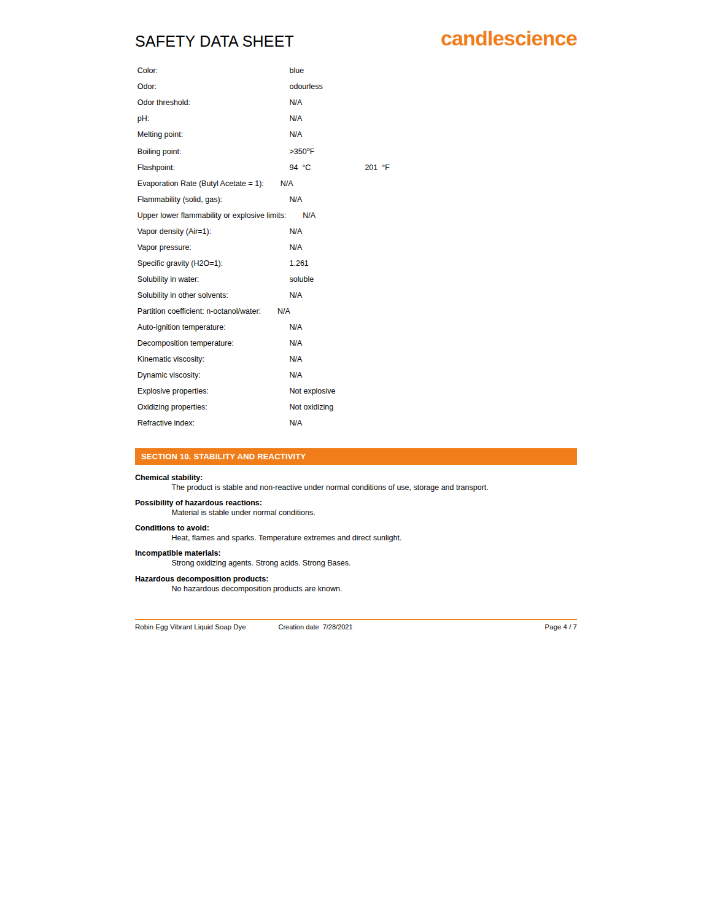SAFETY DATA SHEET
candle science
Color:
blue
Odor:
odourless
Odor threshold:
N/A
pH:
N/A
Melting point:
N/A
Boiling point:
>350o F
Flashpoint:
94 °C201 °F
Evaporation Rate (Butyl Acetate = 1):
N/A
Flammability (solid, gas):
N/A
Upper lower flammability or explosive limits:
N/A
Vapor density (Air=1):
N/A
Vapor pressure:
N/A
Specific gravity (H2O=1):
1.261
Solubility in water:
soluble
Solubility in other solvents:
N/A
Partition coefficient: n-octanol/water:
N/A
Auto-ignition temperature:
N/A
Decomposition temperature:
N/A
Kinematic viscosity:
N/A
Dynamic viscosity:
N/A
Explosive properties:
Not explosive
Oxidizing properties:
Not oxidizing
Refractive index:
N/A
SECTION 10. STABILITY AND REACTIVITY
Chemical stability:
The product is stable and non-reactive under normal conditions of use, storage and transport.
Possibility of hazardous reactions:
Material is stable under normal conditions.
Conditions to avoid:
Heat, flames and sparks. Temperature extremes and direct sunlight.
Incompatible materials:
Strong oxidizing agents. Strong acids. Strong Bases.
Hazardous decomposition products:
No hazardous decomposition products are known.
Robin Egg Vibrant Liquid Soap Dye
Creation date 7/28/2021
Page 4 / 7